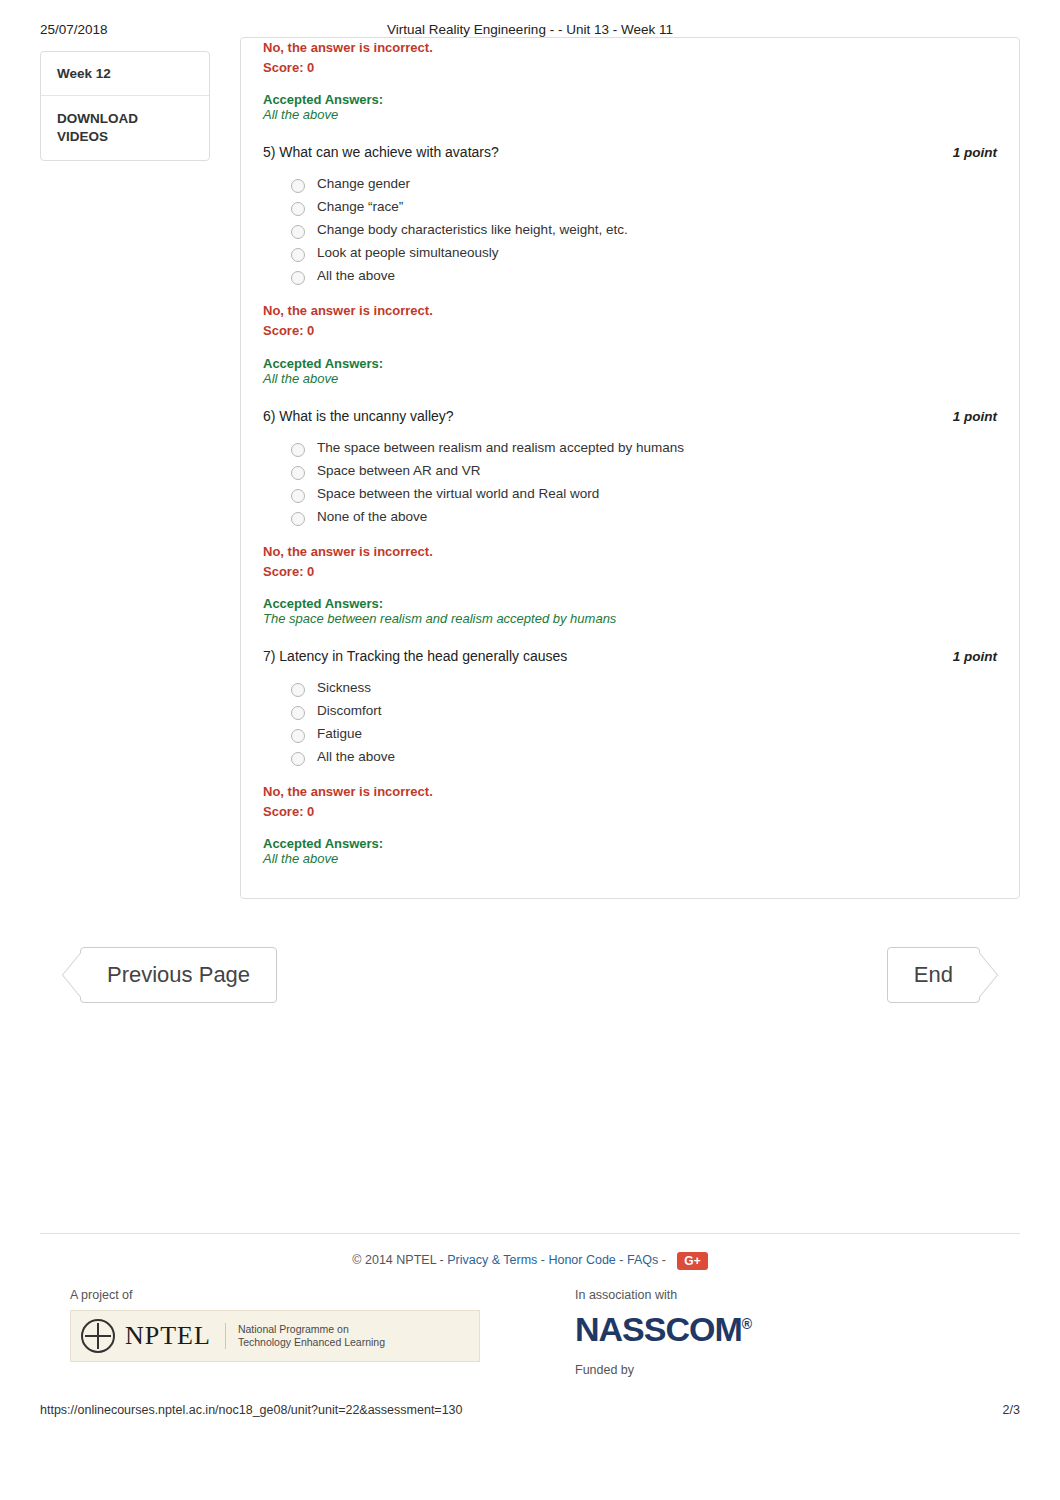25/07/2018
Virtual Reality Engineering - - Unit 13 - Week 11
Week 12
DOWNLOAD
VIDEOS
No, the answer is incorrect.
Score: 0
Accepted Answers:
All the above
5) What can we achieve with avatars?
1 point
Change gender
Change “race”
Change body characteristics like height, weight, etc.
Look at people simultaneously
All the above
No, the answer is incorrect.
Score: 0
Accepted Answers:
All the above
6) What is the uncanny valley?
1 point
The space between realism and realism accepted by humans
Space between AR and VR
Space between the virtual world and Real word
None of the above
No, the answer is incorrect.
Score: 0
Accepted Answers:
The space between realism and realism accepted by humans
7) Latency in Tracking the head generally causes
1 point
Sickness
Discomfort
Fatigue
All the above
No, the answer is incorrect.
Score: 0
Accepted Answers:
All the above
Previous Page End
© 2014 NPTEL - Privacy & Terms - Honor Code - FAQs - G+
A project of
NPTEL
National Programme on
Technology Enhanced Learning
In association with
NASSCOM®
Funded by
https://onlinecourses.nptel.ac.in/noc18_ge08/unit?unit=22&assessment=130 2/3